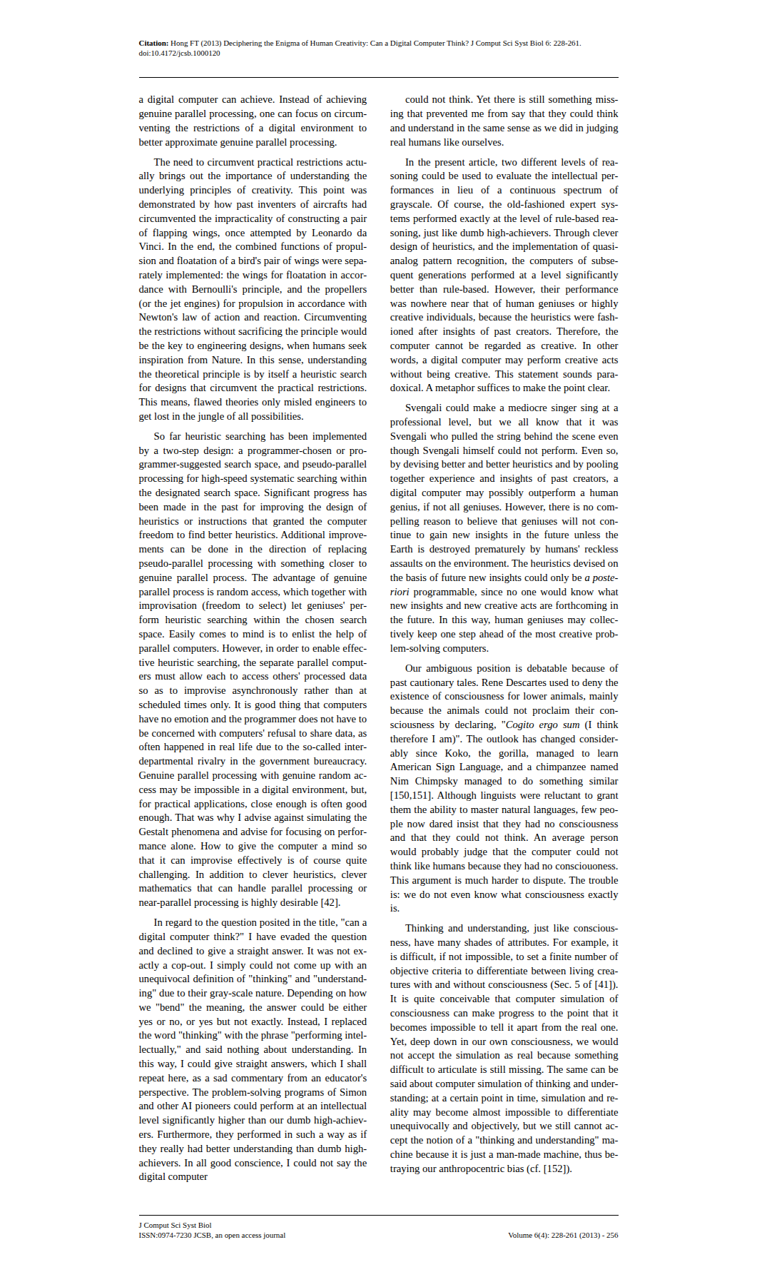Citation: Hong FT (2013) Deciphering the Enigma of Human Creativity: Can a Digital Computer Think? J Comput Sci Syst Biol 6: 228-261. doi:10.4172/jcsb.1000120
a digital computer can achieve. Instead of achieving genuine parallel processing, one can focus on circumventing the restrictions of a digital environment to better approximate genuine parallel processing.
The need to circumvent practical restrictions actually brings out the importance of understanding the underlying principles of creativity. This point was demonstrated by how past inventers of aircrafts had circumvented the impracticality of constructing a pair of flapping wings, once attempted by Leonardo da Vinci. In the end, the combined functions of propulsion and floatation of a bird's pair of wings were separately implemented: the wings for floatation in accordance with Bernoulli's principle, and the propellers (or the jet engines) for propulsion in accordance with Newton's law of action and reaction. Circumventing the restrictions without sacrificing the principle would be the key to engineering designs, when humans seek inspiration from Nature. In this sense, understanding the theoretical principle is by itself a heuristic search for designs that circumvent the practical restrictions. This means, flawed theories only misled engineers to get lost in the jungle of all possibilities.
So far heuristic searching has been implemented by a two-step design: a programmer-chosen or programmer-suggested search space, and pseudo-parallel processing for high-speed systematic searching within the designated search space. Significant progress has been made in the past for improving the design of heuristics or instructions that granted the computer freedom to find better heuristics. Additional improvements can be done in the direction of replacing pseudo-parallel processing with something closer to genuine parallel process. The advantage of genuine parallel process is random access, which together with improvisation (freedom to select) let geniuses' perform heuristic searching within the chosen search space. Easily comes to mind is to enlist the help of parallel computers. However, in order to enable effective heuristic searching, the separate parallel computers must allow each to access others' processed data so as to improvise asynchronously rather than at scheduled times only. It is good thing that computers have no emotion and the programmer does not have to be concerned with computers' refusal to share data, as often happened in real life due to the so-called interdepartmental rivalry in the government bureaucracy. Genuine parallel processing with genuine random access may be impossible in a digital environment, but, for practical applications, close enough is often good enough. That was why I advise against simulating the Gestalt phenomena and advise for focusing on performance alone. How to give the computer a mind so that it can improvise effectively is of course quite challenging. In addition to clever heuristics, clever mathematics that can handle parallel processing or near-parallel processing is highly desirable [42].
In regard to the question posited in the title, "can a digital computer think?" I have evaded the question and declined to give a straight answer. It was not exactly a cop-out. I simply could not come up with an unequivocal definition of "thinking" and "understanding" due to their gray-scale nature. Depending on how we "bend" the meaning, the answer could be either yes or no, or yes but not exactly. Instead, I replaced the word "thinking" with the phrase "performing intellectually," and said nothing about understanding. In this way, I could give straight answers, which I shall repeat here, as a sad commentary from an educator's perspective. The problem-solving programs of Simon and other AI pioneers could perform at an intellectual level significantly higher than our dumb high-achievers. Furthermore, they performed in such a way as if they really had better understanding than dumb high-achievers. In all good conscience, I could not say the digital computer
could not think. Yet there is still something missing that prevented me from say that they could think and understand in the same sense as we did in judging real humans like ourselves.
In the present article, two different levels of reasoning could be used to evaluate the intellectual performances in lieu of a continuous spectrum of grayscale. Of course, the old-fashioned expert systems performed exactly at the level of rule-based reasoning, just like dumb high-achievers. Through clever design of heuristics, and the implementation of quasi-analog pattern recognition, the computers of subsequent generations performed at a level significantly better than rule-based. However, their performance was nowhere near that of human geniuses or highly creative individuals, because the heuristics were fashioned after insights of past creators. Therefore, the computer cannot be regarded as creative. In other words, a digital computer may perform creative acts without being creative. This statement sounds paradoxical. A metaphor suffices to make the point clear.
Svengali could make a mediocre singer sing at a professional level, but we all know that it was Svengali who pulled the string behind the scene even though Svengali himself could not perform. Even so, by devising better and better heuristics and by pooling together experience and insights of past creators, a digital computer may possibly outperform a human genius, if not all geniuses. However, there is no compelling reason to believe that geniuses will not continue to gain new insights in the future unless the Earth is destroyed prematurely by humans' reckless assaults on the environment. The heuristics devised on the basis of future new insights could only be a posteriori programmable, since no one would know what new insights and new creative acts are forthcoming in the future. In this way, human geniuses may collectively keep one step ahead of the most creative problem-solving computers.
Our ambiguous position is debatable because of past cautionary tales. Rene Descartes used to deny the existence of consciousness for lower animals, mainly because the animals could not proclaim their consciousness by declaring, "Cogito ergo sum (I think therefore I am)". The outlook has changed considerably since Koko, the gorilla, managed to learn American Sign Language, and a chimpanzee named Nim Chimpsky managed to do something similar [150,151]. Although linguists were reluctant to grant them the ability to master natural languages, few people now dared insist that they had no consciousness and that they could not think. An average person would probably judge that the computer could not think like humans because they had no consciouoness. This argument is much harder to dispute. The trouble is: we do not even know what consciousness exactly is.
Thinking and understanding, just like consciousness, have many shades of attributes. For example, it is difficult, if not impossible, to set a finite number of objective criteria to differentiate between living creatures with and without consciousness (Sec. 5 of [41]). It is quite conceivable that computer simulation of consciousness can make progress to the point that it becomes impossible to tell it apart from the real one. Yet, deep down in our own consciousness, we would not accept the simulation as real because something difficult to articulate is still missing. The same can be said about computer simulation of thinking and understanding; at a certain point in time, simulation and reality may become almost impossible to differentiate unequivocally and objectively, but we still cannot accept the notion of a "thinking and understanding" machine because it is just a man-made machine, thus betraying our anthropocentric bias (cf. [152]).
J Comput Sci Syst Biol
ISSN:0974-7230 JCSB, an open access journal
Volume 6(4): 228-261 (2013) - 256